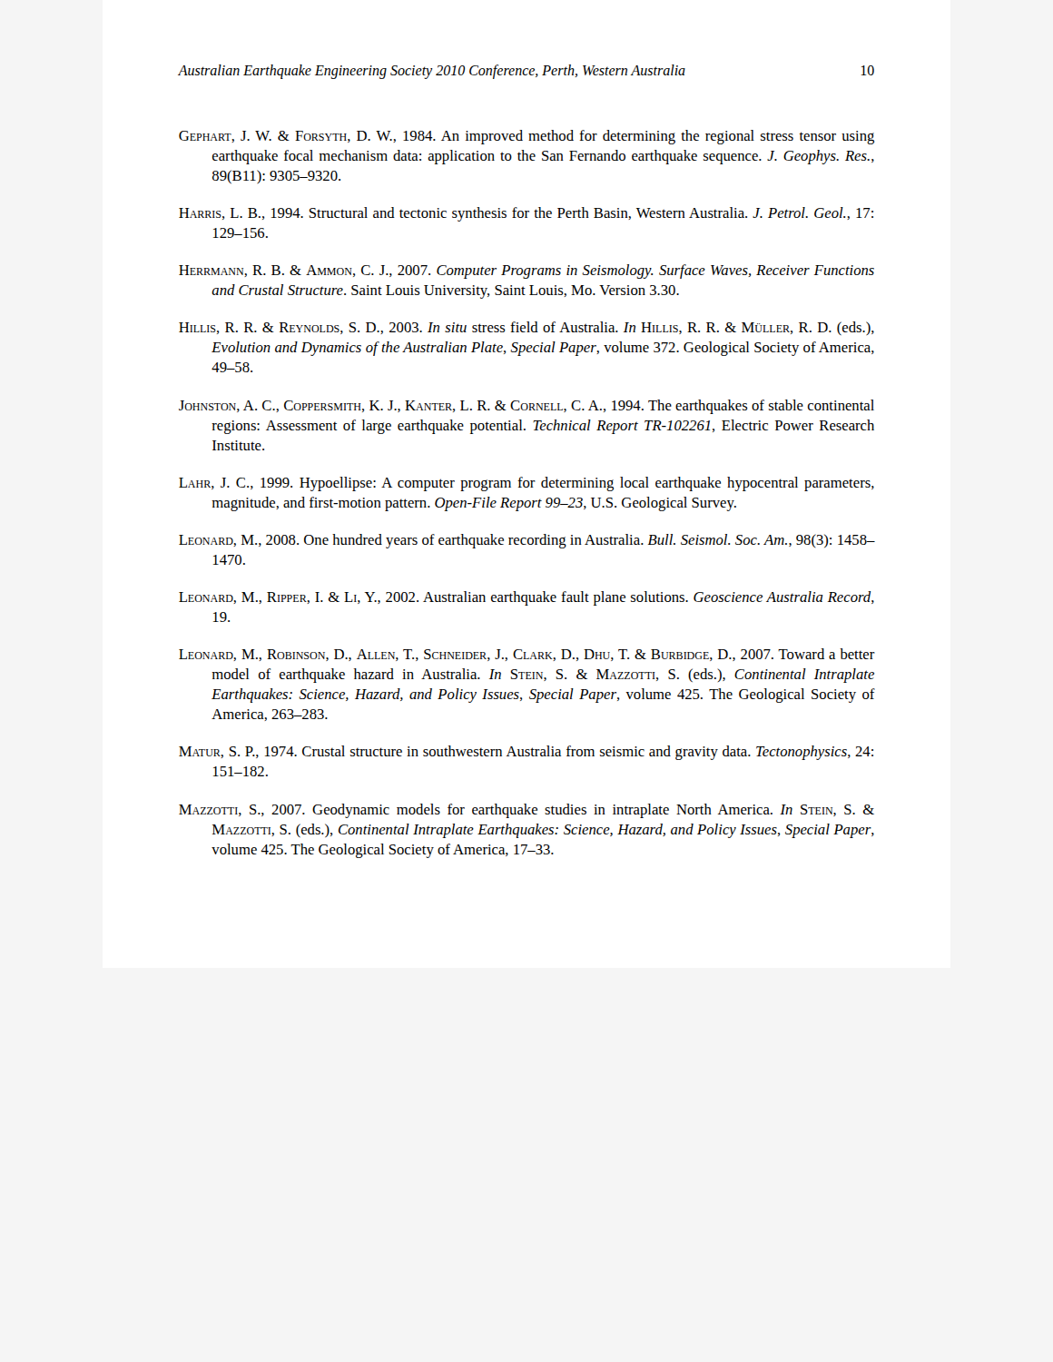Australian Earthquake Engineering Society 2010 Conference, Perth, Western Australia 10
Gephart, J. W. & Forsyth, D. W., 1984. An improved method for determining the regional stress tensor using earthquake focal mechanism data: application to the San Fernando earthquake sequence. J. Geophys. Res., 89(B11): 9305–9320.
Harris, L. B., 1994. Structural and tectonic synthesis for the Perth Basin, Western Australia. J. Petrol. Geol., 17: 129–156.
Herrmann, R. B. & Ammon, C. J., 2007. Computer Programs in Seismology. Surface Waves, Receiver Functions and Crustal Structure. Saint Louis University, Saint Louis, Mo. Version 3.30.
Hillis, R. R. & Reynolds, S. D., 2003. In situ stress field of Australia. In Hillis, R. R. & Müller, R. D. (eds.), Evolution and Dynamics of the Australian Plate, Special Paper, volume 372. Geological Society of America, 49–58.
Johnston, A. C., Coppersmith, K. J., Kanter, L. R. & Cornell, C. A., 1994. The earthquakes of stable continental regions: Assessment of large earthquake potential. Technical Report TR-102261, Electric Power Research Institute.
Lahr, J. C., 1999. Hypoellipse: A computer program for determining local earthquake hypocentral parameters, magnitude, and first-motion pattern. Open-File Report 99–23, U.S. Geological Survey.
Leonard, M., 2008. One hundred years of earthquake recording in Australia. Bull. Seismol. Soc. Am., 98(3): 1458–1470.
Leonard, M., Ripper, I. & Li, Y., 2002. Australian earthquake fault plane solutions. Geoscience Australia Record, 19.
Leonard, M., Robinson, D., Allen, T., Schneider, J., Clark, D., Dhu, T. & Burbidge, D., 2007. Toward a better model of earthquake hazard in Australia. In Stein, S. & Mazzotti, S. (eds.), Continental Intraplate Earthquakes: Science, Hazard, and Policy Issues, Special Paper, volume 425. The Geological Society of America, 263–283.
Matur, S. P., 1974. Crustal structure in southwestern Australia from seismic and gravity data. Tectonophysics, 24: 151–182.
Mazzotti, S., 2007. Geodynamic models for earthquake studies in intraplate North America. In Stein, S. & Mazzotti, S. (eds.), Continental Intraplate Earthquakes: Science, Hazard, and Policy Issues, Special Paper, volume 425. The Geological Society of America, 17–33.